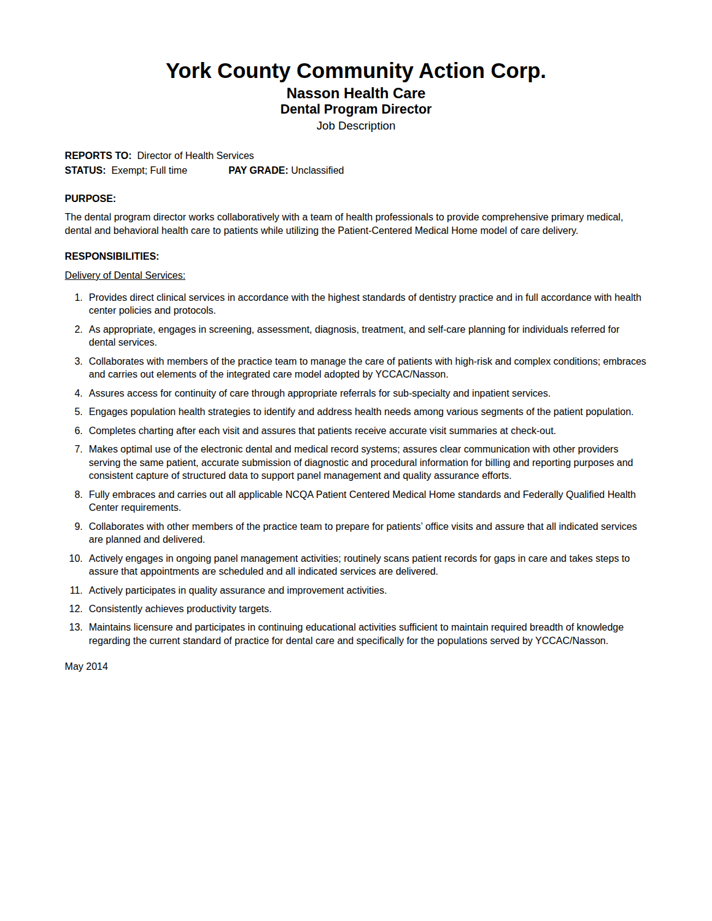York County Community Action Corp.
Nasson Health Care
Dental Program Director
Job Description
REPORTS TO: Director of Health Services
STATUS: Exempt; Full time
PAY GRADE: Unclassified
PURPOSE:
The dental program director works collaboratively with a team of health professionals to provide comprehensive primary medical, dental and behavioral health care to patients while utilizing the Patient-Centered Medical Home model of care delivery.
RESPONSIBILITIES:
Delivery of Dental Services:
Provides direct clinical services in accordance with the highest standards of dentistry practice and in full accordance with health center policies and protocols.
As appropriate, engages in screening, assessment, diagnosis, treatment, and self-care planning for individuals referred for dental services.
Collaborates with members of the practice team to manage the care of patients with high-risk and complex conditions; embraces and carries out elements of the integrated care model adopted by YCCAC/Nasson.
Assures access for continuity of care through appropriate referrals for sub-specialty and inpatient services.
Engages population health strategies to identify and address health needs among various segments of the patient population.
Completes charting after each visit and assures that patients receive accurate visit summaries at check-out.
Makes optimal use of the electronic dental and medical record systems; assures clear communication with other providers serving the same patient, accurate submission of diagnostic and procedural information for billing and reporting purposes and consistent capture of structured data to support panel management and quality assurance efforts.
Fully embraces and carries out all applicable NCQA Patient Centered Medical Home standards and Federally Qualified Health Center requirements.
Collaborates with other members of the practice team to prepare for patients’ office visits and assure that all indicated services are planned and delivered.
Actively engages in ongoing panel management activities; routinely scans patient records for gaps in care and takes steps to assure that appointments are scheduled and all indicated services are delivered.
Actively participates in quality assurance and improvement activities.
Consistently achieves productivity targets.
Maintains licensure and participates in continuing educational activities sufficient to maintain required breadth of knowledge regarding the current standard of practice for dental care and specifically for the populations served by YCCAC/Nasson.
May 2014